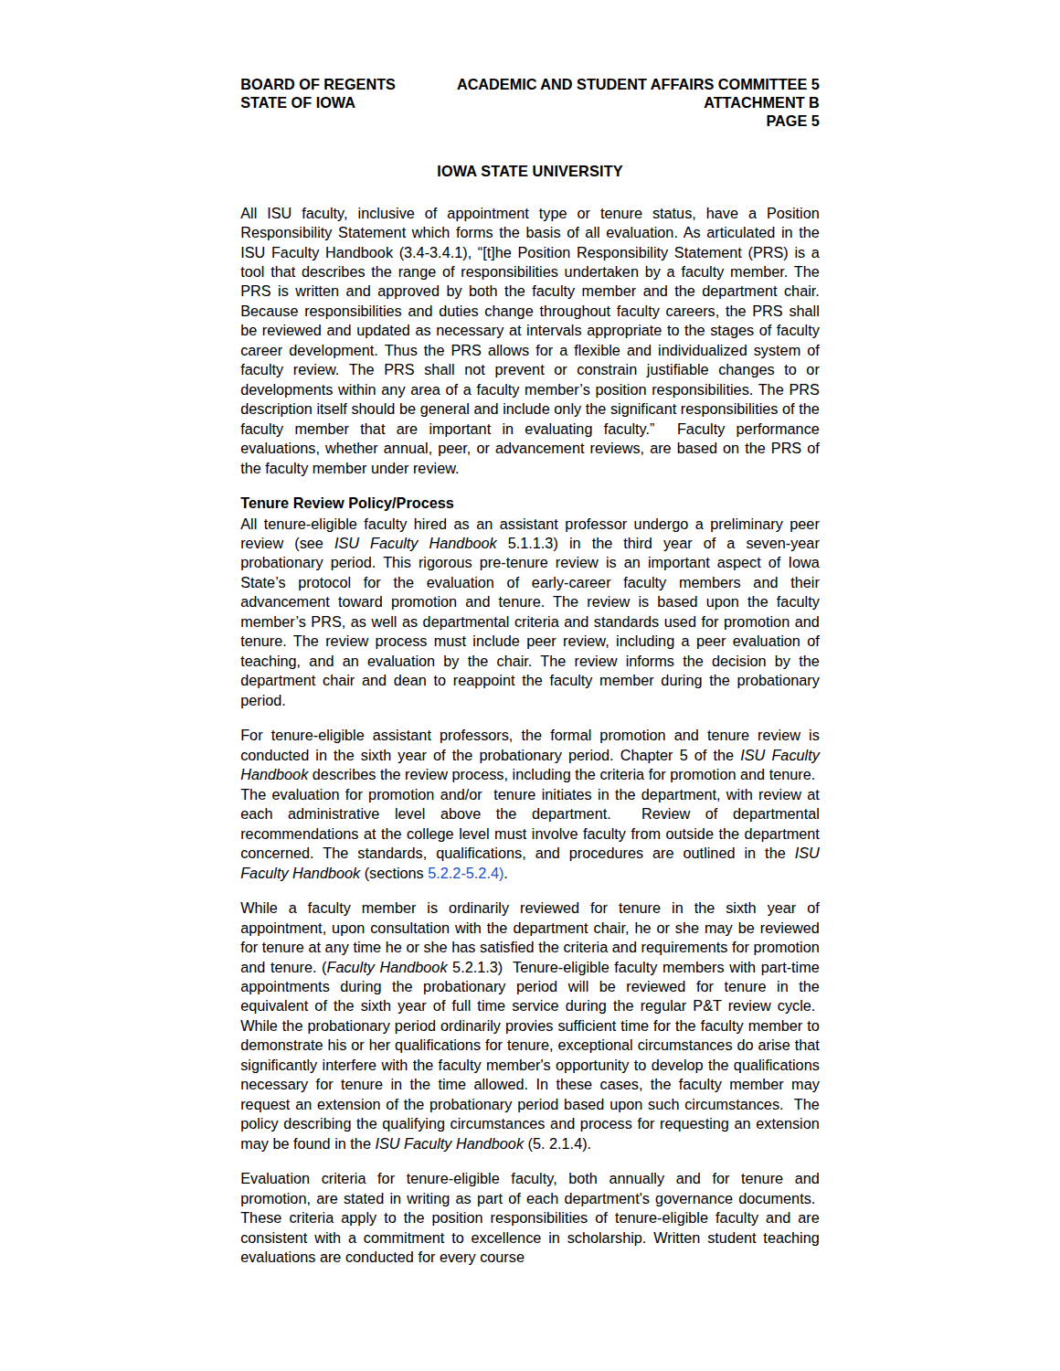BOARD OF REGENTS
ACADEMIC AND STUDENT AFFAIRS COMMITTEE 5
STATE OF IOWA
ATTACHMENT B
PAGE 5
IOWA STATE UNIVERSITY
All ISU faculty, inclusive of appointment type or tenure status, have a Position Responsibility Statement which forms the basis of all evaluation. As articulated in the ISU Faculty Handbook (3.4-3.4.1), “[t]he Position Responsibility Statement (PRS) is a tool that describes the range of responsibilities undertaken by a faculty member. The PRS is written and approved by both the faculty member and the department chair. Because responsibilities and duties change throughout faculty careers, the PRS shall be reviewed and updated as necessary at intervals appropriate to the stages of faculty career development. Thus the PRS allows for a flexible and individualized system of faculty review. The PRS shall not prevent or constrain justifiable changes to or developments within any area of a faculty member’s position responsibilities. The PRS description itself should be general and include only the significant responsibilities of the faculty member that are important in evaluating faculty.” Faculty performance evaluations, whether annual, peer, or advancement reviews, are based on the PRS of the faculty member under review.
Tenure Review Policy/Process
All tenure-eligible faculty hired as an assistant professor undergo a preliminary peer review (see ISU Faculty Handbook 5.1.1.3) in the third year of a seven-year probationary period. This rigorous pre-tenure review is an important aspect of Iowa State’s protocol for the evaluation of early-career faculty members and their advancement toward promotion and tenure. The review is based upon the faculty member’s PRS, as well as departmental criteria and standards used for promotion and tenure. The review process must include peer review, including a peer evaluation of teaching, and an evaluation by the chair. The review informs the decision by the department chair and dean to reappoint the faculty member during the probationary period.
For tenure-eligible assistant professors, the formal promotion and tenure review is conducted in the sixth year of the probationary period. Chapter 5 of the ISU Faculty Handbook describes the review process, including the criteria for promotion and tenure. The evaluation for promotion and/or tenure initiates in the department, with review at each administrative level above the department. Review of departmental recommendations at the college level must involve faculty from outside the department concerned. The standards, qualifications, and procedures are outlined in the ISU Faculty Handbook (sections 5.2.2-5.2.4).
While a faculty member is ordinarily reviewed for tenure in the sixth year of appointment, upon consultation with the department chair, he or she may be reviewed for tenure at any time he or she has satisfied the criteria and requirements for promotion and tenure. (Faculty Handbook 5.2.1.3) Tenure-eligible faculty members with part-time appointments during the probationary period will be reviewed for tenure in the equivalent of the sixth year of full time service during the regular P&T review cycle. While the probationary period ordinarily provies sufficient time for the faculty member to demonstrate his or her qualifications for tenure, exceptional circumstances do arise that significantly interfere with the faculty member's opportunity to develop the qualifications necessary for tenure in the time allowed. In these cases, the faculty member may request an extension of the probationary period based upon such circumstances. The policy describing the qualifying circumstances and process for requesting an extension may be found in the ISU Faculty Handbook (5. 2.1.4).
Evaluation criteria for tenure-eligible faculty, both annually and for tenure and promotion, are stated in writing as part of each department's governance documents. These criteria apply to the position responsibilities of tenure-eligible faculty and are consistent with a commitment to excellence in scholarship. Written student teaching evaluations are conducted for every course